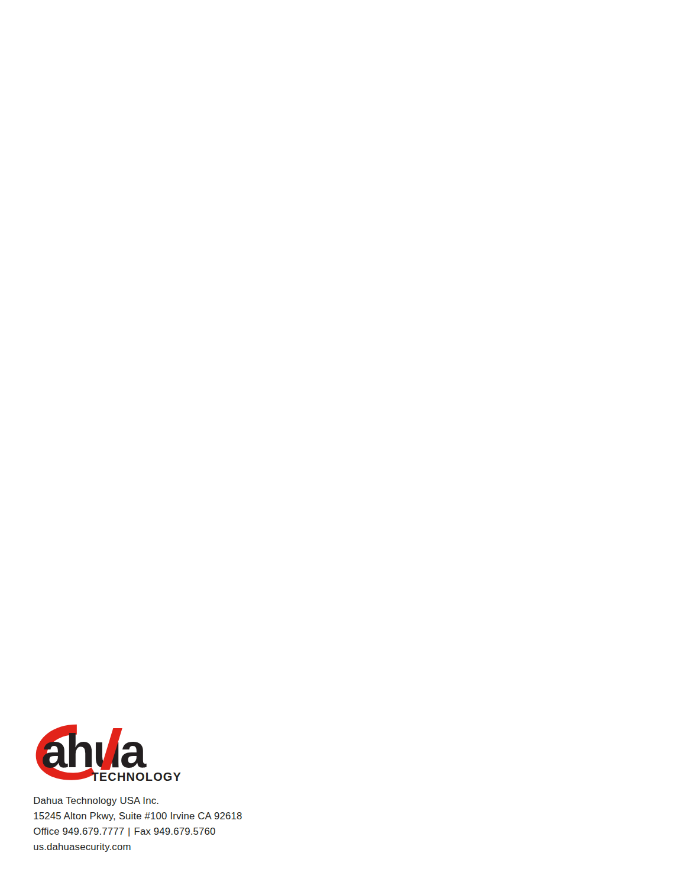Dahua Technology ahua TECHNOLOGY
Dahua Technology USA Inc.
15245 Alton Pkwy, Suite #100 Irvine CA 92618
Office 949.679.7777|Fax 949.679.5760
us.dahuasecurity.com